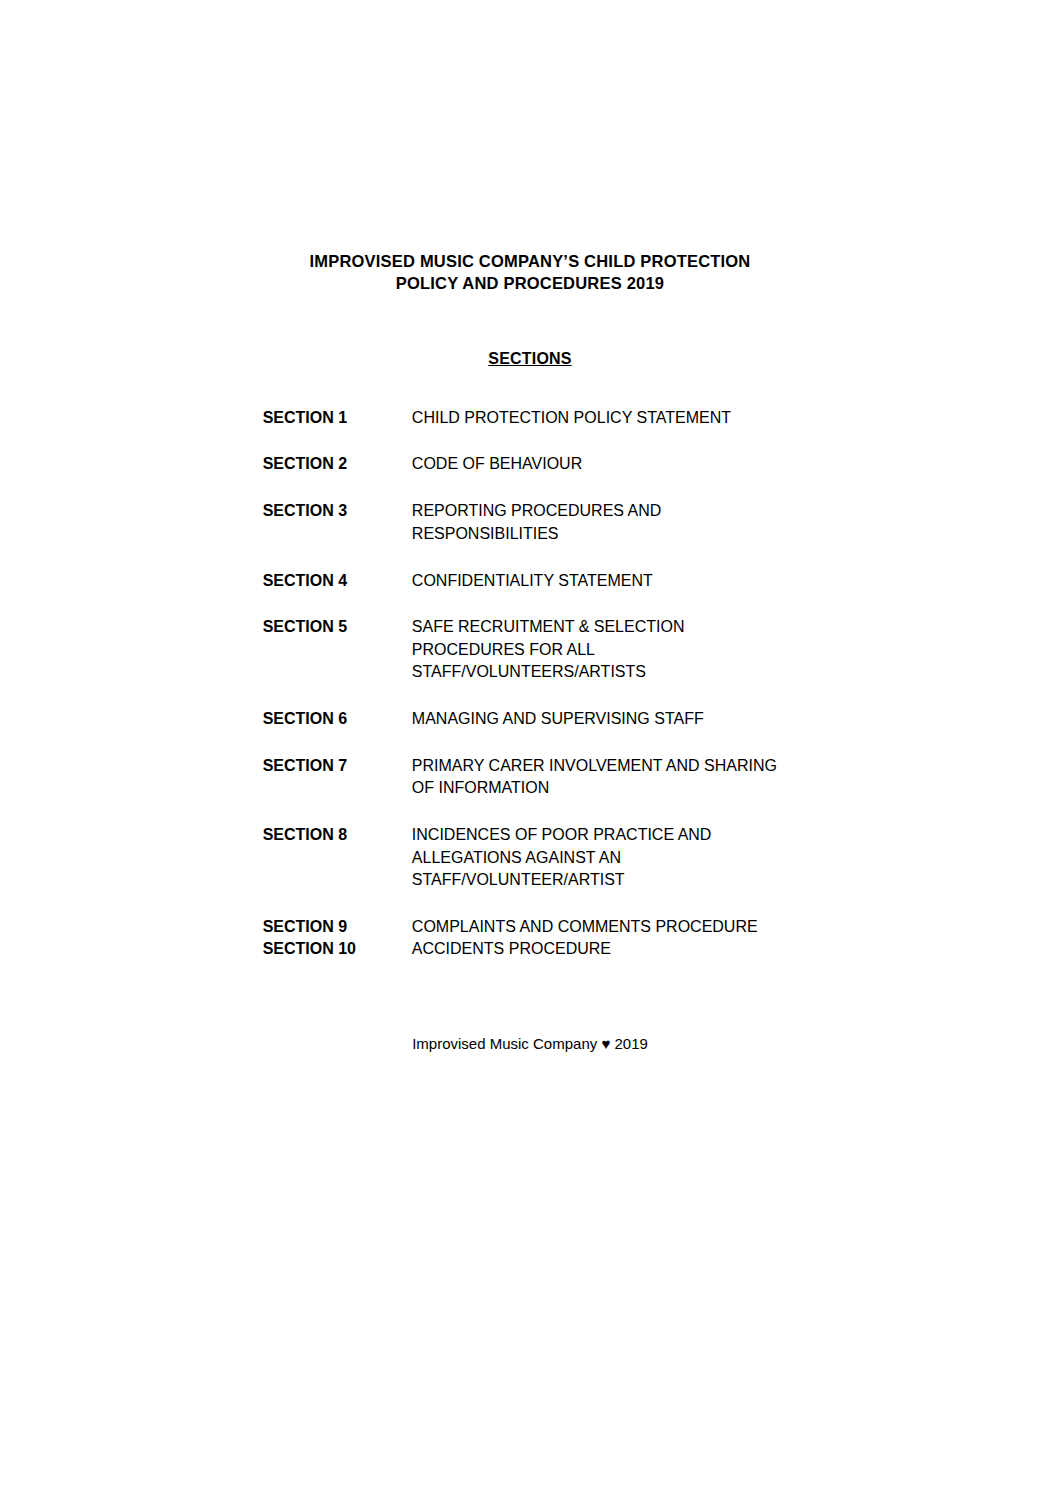Improvised Music Company’s Child Protection
Policy and Procedures 2019
Sections
| SECTION 1 | CHILD PROTECTION POLICY STATEMENT |
| SECTION 2 | CODE OF BEHAVIOUR |
| SECTION 3 | REPORTING PROCEDURES AND RESPONSIBILITIES |
| SECTION 4 | CONFIDENTIALITY STATEMENT |
| SECTION 5 | SAFE RECRUITMENT & SELECTION PROCEDURES FOR ALL STAFF/VOLUNTEERS/ARTISTS |
| SECTION 6 | MANAGING AND SUPERVISING STAFF |
| SECTION 7 | PRIMARY CARER INVOLVEMENT AND SHARING OF INFORMATION |
| SECTION 8 | INCIDENCES OF POOR PRACTICE AND ALLEGATIONS AGAINST AN STAFF/VOLUNTEER/ARTIST |
| SECTION 9 | COMPLAINTS AND COMMENTS PROCEDURE |
| SECTION 10 | ACCIDENTS PROCEDURE |
Improvised Music Company ♥ 2019